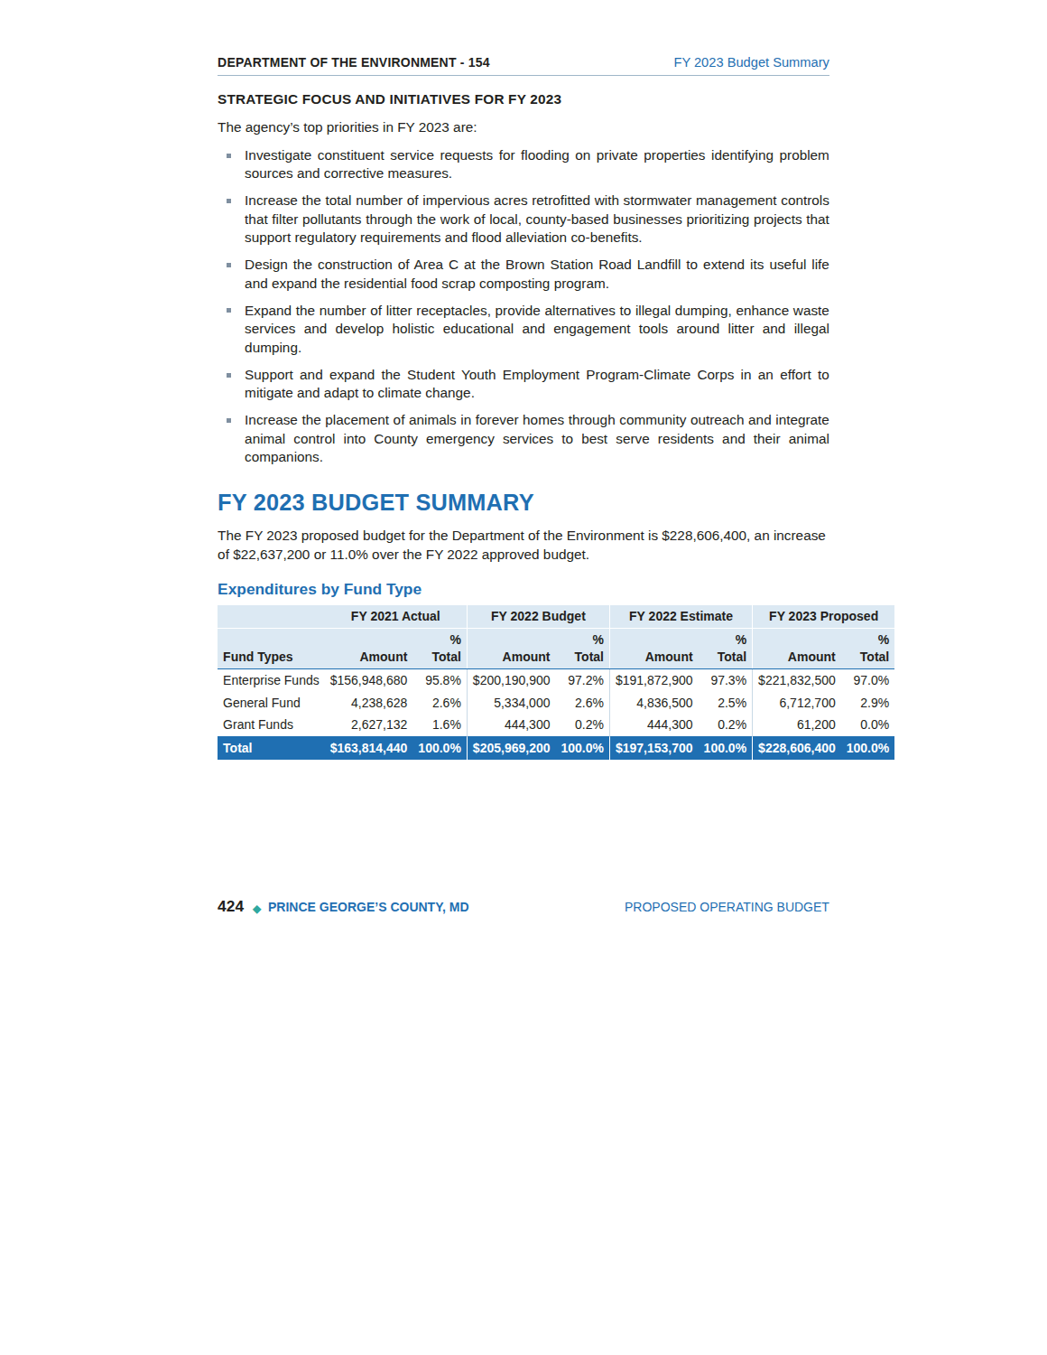Department of the Environment - 154
FY 2023 Budget Summary
STRATEGIC FOCUS AND INITIATIVES FOR FY 2023
The agency’s top priorities in FY 2023 are:
Investigate constituent service requests for flooding on private properties identifying problem sources and corrective measures.
Increase the total number of impervious acres retrofitted with stormwater management controls that filter pollutants through the work of local, county-based businesses prioritizing projects that support regulatory requirements and flood alleviation co-benefits.
Design the construction of Area C at the Brown Station Road Landfill to extend its useful life and expand the residential food scrap composting program.
Expand the number of litter receptacles, provide alternatives to illegal dumping, enhance waste services and develop holistic educational and engagement tools around litter and illegal dumping.
Support and expand the Student Youth Employment Program‑Climate Corps in an effort to mitigate and adapt to climate change.
Increase the placement of animals in forever homes through community outreach and integrate animal control into County emergency services to best serve residents and their animal companions.
FY 2023 BUDGET SUMMARY
The FY 2023 proposed budget for the Department of the Environment is $228,606,400, an increase of $22,637,200 or 11.0% over the FY 2022 approved budget.
Expenditures by Fund Type
| | FY 2021 Actual | FY 2022 Budget | FY 2022 Estimate | FY 2023 Proposed |
| --- | --- | --- | --- | --- |
| Fund Types | Amount | % Total | Amount | % Total | Amount | % Total | Amount | % Total |
| Enterprise Funds | $156,948,680 | 95.8% | $200,190,900 | 97.2% | $191,872,900 | 97.3% | $221,832,500 | 97.0% |
| General Fund | 4,238,628 | 2.6% | 5,334,000 | 2.6% | 4,836,500 | 2.5% | 6,712,700 | 2.9% |
| Grant Funds | 2,627,132 | 1.6% | 444,300 | 0.2% | 444,300 | 0.2% | 61,200 | 0.0% |
| Total | $163,814,440 | 100.0% | $205,969,200 | 100.0% | $197,153,700 | 100.0% | $228,606,400 | 100.0% |
424◆PRINCE GEORGE’S COUNTY, MD
PROPOSED OPERATING BUDGET